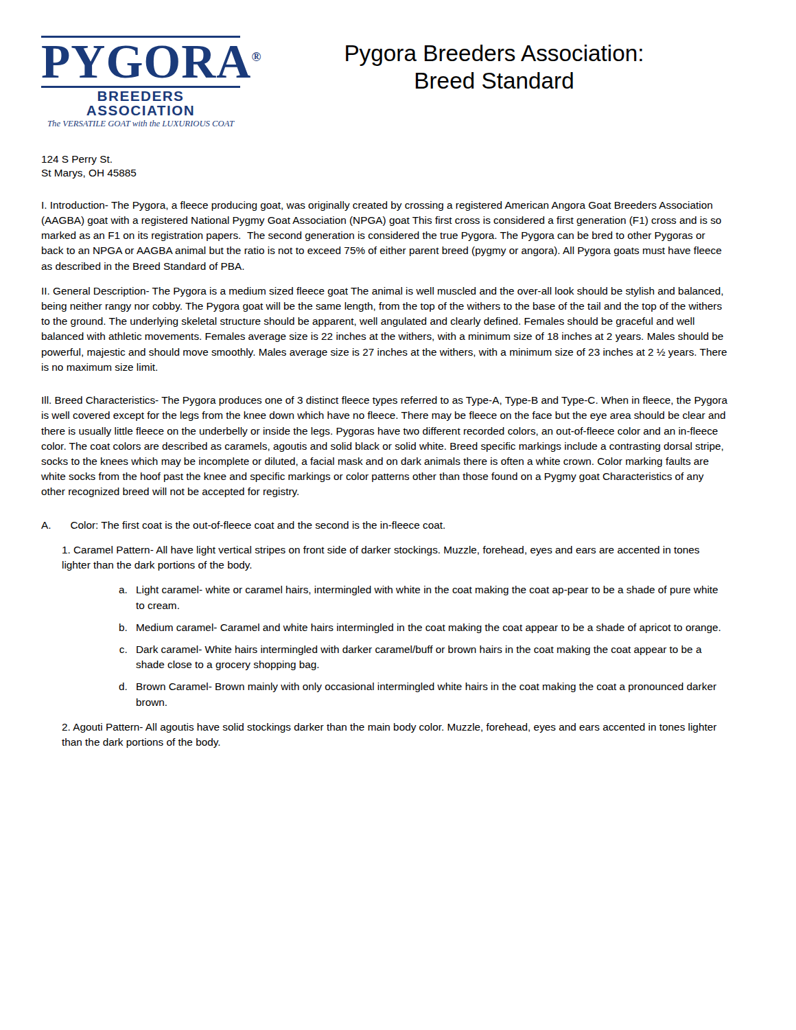PYGORA®
BREEDERS ASSOCIATION
The VERSATILE GOAT with the LUXURIOUS COAT
Pygora Breeders Association:
Breed Standard
124 S Perry St.
St Marys, OH 45885
I. Introduction- The Pygora, a fleece producing goat, was originally created by crossing a registered American Angora Goat Breeders Association (AAGBA) goat with a registered National Pygmy Goat Association (NPGA) goat This first cross is considered a first generation (F1) cross and is so marked as an F1 on its registration papers. The second generation is considered the true Pygora. The Pygora can be bred to other Pygoras or back to an NPGA or AAGBA animal but the ratio is not to exceed 75% of either parent breed (pygmy or angora). All Pygora goats must have fleece as described in the Breed Standard of PBA.
II. General Description- The Pygora is a medium sized fleece goat The animal is well muscled and the over-all look should be stylish and balanced, being neither rangy nor cobby. The Pygora goat will be the same length, from the top of the withers to the base of the tail and the top of the withers to the ground. The underlying skeletal structure should be apparent, well angulated and clearly defined. Females should be graceful and well balanced with athletic movements. Females average size is 22 inches at the withers, with a minimum size of 18 inches at 2 years. Males should be powerful, majestic and should move smoothly. Males average size is 27 inches at the withers, with a minimum size of 23 inches at 2 ½ years. There is no maximum size limit.
Ill. Breed Characteristics- The Pygora produces one of 3 distinct fleece types referred to as Type-A, Type-B and Type-C. When in fleece, the Pygora is well covered except for the legs from the knee down which have no fleece. There may be fleece on the face but the eye area should be clear and there is usually little fleece on the underbelly or inside the legs. Pygoras have two different recorded colors, an out-of-fleece color and an in-fleece color. The coat colors are described as caramels, agoutis and solid black or solid white. Breed specific markings include a contrasting dorsal stripe, socks to the knees which may be incomplete or diluted, a facial mask and on dark animals there is often a white crown. Color marking faults are white socks from the hoof past the knee and specific markings or color patterns other than those found on a Pygmy goat Characteristics of any other recognized breed will not be accepted for registry.
A.
Color: The first coat is the out-of-fleece coat and the second is the in-fleece coat.
1. Caramel Pattern- All have light vertical stripes on front side of darker stockings. Muzzle, forehead, eyes and ears are accented in tones lighter than the dark portions of the body.
Light caramel- white or caramel hairs, intermingled with white in the coat making the coat ap-pear to be a shade of pure white to cream.
Medium caramel- Caramel and white hairs intermingled in the coat making the coat appear to be a shade of apricot to orange.
Dark caramel- White hairs intermingled with darker caramel/buff or brown hairs in the coat making the coat appear to be a shade close to a grocery shopping bag.
Brown Caramel- Brown mainly with only occasional intermingled white hairs in the coat making the coat a pronounced darker brown.
2. Agouti Pattern- All agoutis have solid stockings darker than the main body color. Muzzle, forehead, eyes and ears accented in tones lighter than the dark portions of the body.